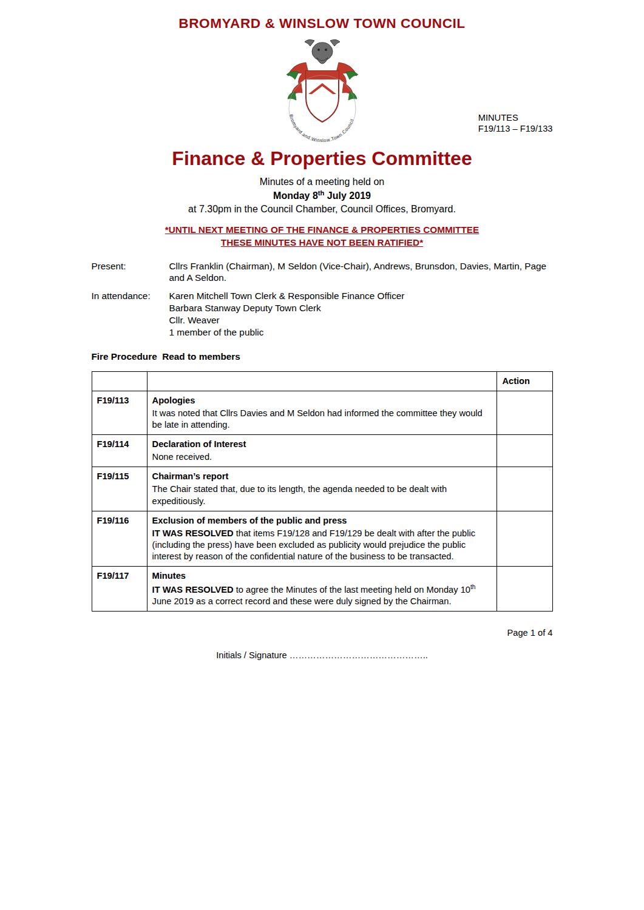BROMYARD & WINSLOW TOWN COUNCIL
Bromyard and Winslow Town Council
MINUTES
F19/113 – F19/133
Finance & Properties Committee
Minutes of a meeting held on
Monday 8th July 2019
at 7.30pm in the Council Chamber, Council Offices, Bromyard.
*UNTIL NEXT MEETING OF THE FINANCE & PROPERTIES COMMITTEE
THESE MINUTES HAVE NOT BEEN RATIFIED*
| Present: | Cllrs Franklin (Chairman), M Seldon (Vice-Chair), Andrews, Brunsdon, Davies, Martin, Page and A Seldon. |
| In attendance: | Karen Mitchell Town Clerk & Responsible Finance Officer Barbara Stanway Deputy Town Clerk Cllr. Weaver 1 member of the public |
Fire Procedure Read to members
| | | Action |
| F19/113 | Apologies It was noted that Cllrs Davies and M Seldon had informed the committee they would be late in attending. | |
| F19/114 | Declaration of Interest None received. | |
| F19/115 | Chairman’s report The Chair stated that, due to its length, the agenda needed to be dealt with expeditiously. | |
| F19/116 | Exclusion of members of the public and press IT WAS RESOLVED that items F19/128 and F19/129 be dealt with after the public (including the press) have been excluded as publicity would prejudice the public interest by reason of the confidential nature of the business to be transacted. | |
| F19/117 | Minutes IT WAS RESOLVED to agree the Minutes of the last meeting held on Monday 10 th June 2019 as a correct record and these were duly signed by the Chairman. | |
Page 1 of 4
Initials / Signature ………………………………………..